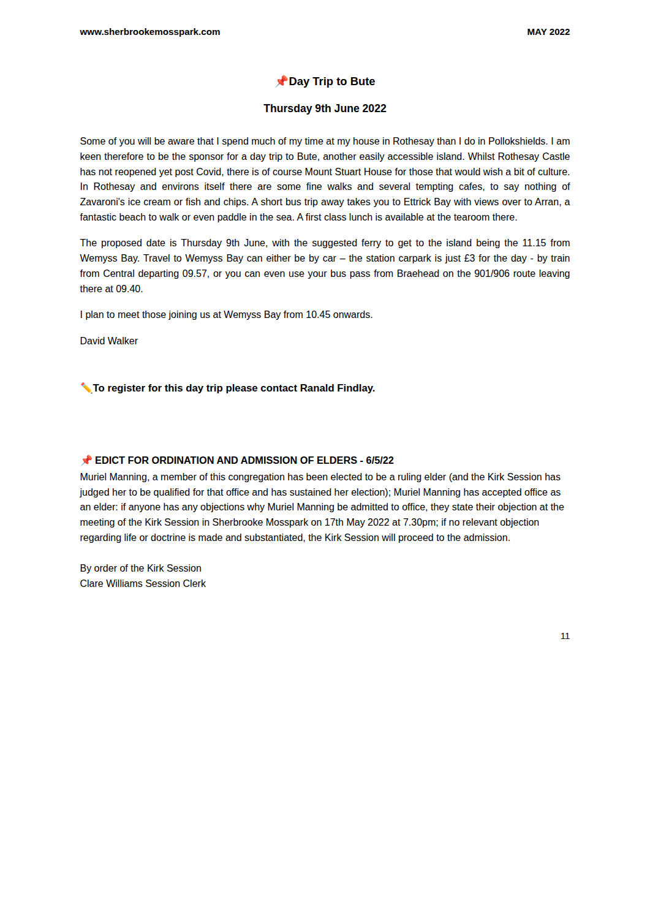www.sherbrookemosspark.com MAY 2022
📌Day Trip to Bute
Thursday 9th June 2022
Some of you will be aware that I spend much of my time at my house in Rothesay than I do in Pollokshields. I am keen therefore to be the sponsor for a day trip to Bute, another easily accessible island. Whilst Rothesay Castle has not reopened yet post Covid, there is of course Mount Stuart House for those that would wish a bit of culture. In Rothesay and environs itself there are some fine walks and several tempting cafes, to say nothing of Zavaroni's ice cream or fish and chips. A short bus trip away takes you to Ettrick Bay with views over to Arran, a fantastic beach to walk or even paddle in the sea. A first class lunch is available at the tearoom there.
The proposed date is Thursday 9th June, with the suggested ferry to get to the island being the 11.15 from Wemyss Bay. Travel to Wemyss Bay can either be by car – the station carpark is just £3 for the day - by train from Central departing 09.57, or you can even use your bus pass from Braehead on the 901/906 route leaving there at 09.40.
I plan to meet those joining us at Wemyss Bay from 10.45 onwards.
David Walker
✏️To register for this day trip please contact Ranald Findlay.
📌 EDICT FOR ORDINATION AND ADMISSION OF ELDERS - 6/5/22
Muriel Manning, a member of this congregation has been elected to be a ruling elder (and the Kirk Session has judged her to be qualified for that office and has sustained her election); Muriel Manning has accepted office as an elder: if anyone has any objections why Muriel Manning be admitted to office, they state their objection at the meeting of the Kirk Session in Sherbrooke Mosspark on 17th May 2022 at 7.30pm; if no relevant objection regarding life or doctrine is made and substantiated, the Kirk Session will proceed to the admission.
By order of the Kirk Session
Clare Williams Session Clerk
11